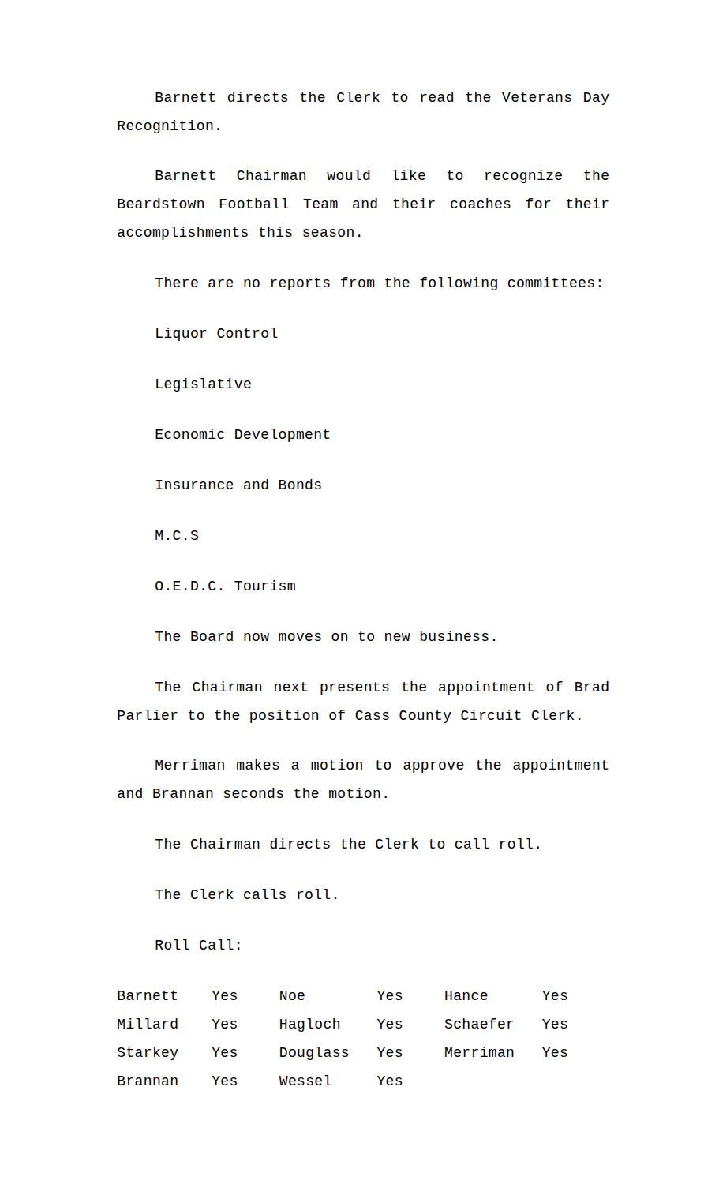Barnett directs the Clerk to read the Veterans Day Recognition.
Barnett Chairman would like to recognize the Beardstown Football Team and their coaches for their accomplishments this season.
There are no reports from the following committees:
Liquor Control
Legislative
Economic Development
Insurance and Bonds
M.C.S
O.E.D.C. Tourism
The Board now moves on to new business.
The Chairman next presents the appointment of Brad Parlier to the position of Cass County Circuit Clerk.
Merriman makes a motion to approve the appointment and Brannan seconds the motion.
The Chairman directs the Clerk to call roll.
The Clerk calls roll.
Roll Call:
| Barnett | Yes | Noe | Yes | Hance | Yes |
| Millard | Yes | Hagloch | Yes | Schaefer | Yes |
| Starkey | Yes | Douglass | Yes | Merriman | Yes |
| Brannan | Yes | Wessel | Yes | | |